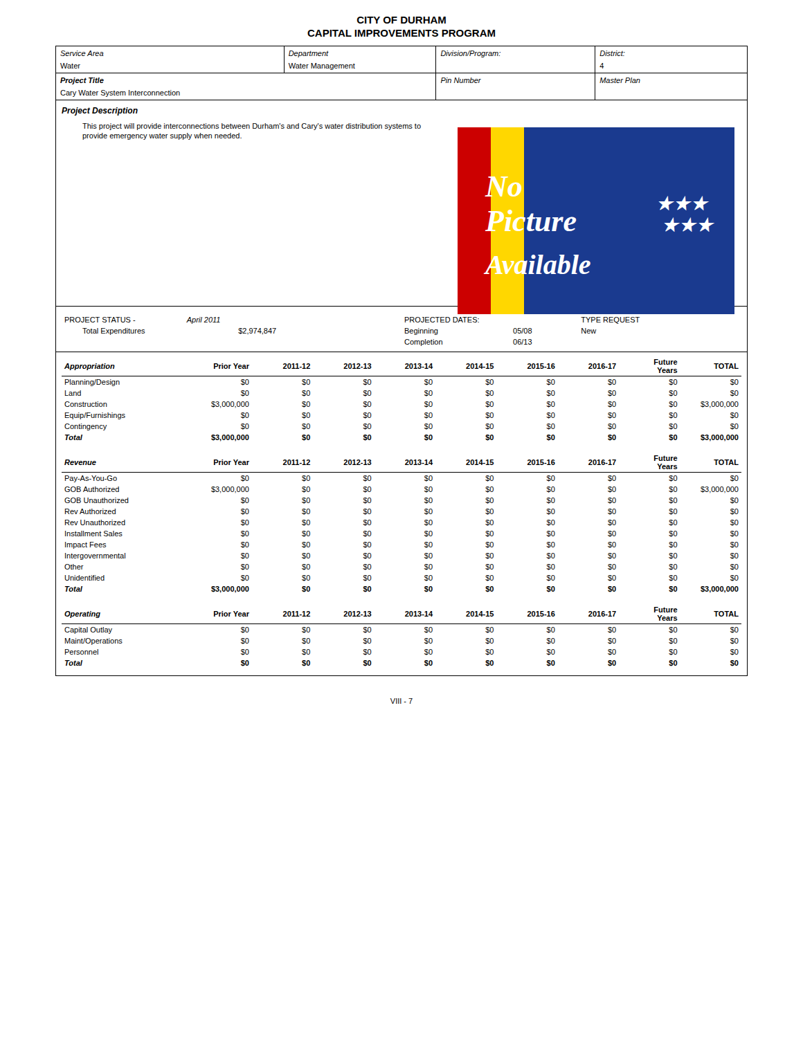CITY OF DURHAM
CAPITAL IMPROVEMENTS PROGRAM
| Service Area Water | Department Water Management | Division/Program: | District: 4 |
| Project Title Cary Water System Interconnection | Pin Number | Master Plan |
Project Description
This project will provide interconnections between Durham's and Cary's water distribution systems to provide emergency water supply when needed.
No Picture Available ★★★
★★★
| PROJECT STATUS - | April 2011 | | PROJECTED DATES: | | TYPE REQUEST | |
| Total Expenditures | $2,974,847 | | Beginning | 05/08 | New | |
| | | | Completion | 06/13 | | |
| Appropriation | Prior Year | 2011-12 | 2012-13 | 2013-14 | 2014-15 | 2015-16 | 2016-17 | Future Years | TOTAL |
| --- | --- | --- | --- | --- | --- | --- | --- | --- | --- |
| Planning/Design | $0 | $0 | $0 | $0 | $0 | $0 | $0 | $0 | $0 |
| Land | $0 | $0 | $0 | $0 | $0 | $0 | $0 | $0 | $0 |
| Construction | $3,000,000 | $0 | $0 | $0 | $0 | $0 | $0 | $0 | $3,000,000 |
| Equip/Furnishings | $0 | $0 | $0 | $0 | $0 | $0 | $0 | $0 | $0 |
| Contingency | $0 | $0 | $0 | $0 | $0 | $0 | $0 | $0 | $0 |
| Total | $3,000,000 | $0 | $0 | $0 | $0 | $0 | $0 | $0 | $3,000,000 |
| Revenue | Prior Year | 2011-12 | 2012-13 | 2013-14 | 2014-15 | 2015-16 | 2016-17 | Future Years | TOTAL |
| --- | --- | --- | --- | --- | --- | --- | --- | --- | --- |
| Pay-As-You-Go | $0 | $0 | $0 | $0 | $0 | $0 | $0 | $0 | $0 |
| GOB Authorized | $3,000,000 | $0 | $0 | $0 | $0 | $0 | $0 | $0 | $3,000,000 |
| GOB Unauthorized | $0 | $0 | $0 | $0 | $0 | $0 | $0 | $0 | $0 |
| Rev Authorized | $0 | $0 | $0 | $0 | $0 | $0 | $0 | $0 | $0 |
| Rev Unauthorized | $0 | $0 | $0 | $0 | $0 | $0 | $0 | $0 | $0 |
| Installment Sales | $0 | $0 | $0 | $0 | $0 | $0 | $0 | $0 | $0 |
| Impact Fees | $0 | $0 | $0 | $0 | $0 | $0 | $0 | $0 | $0 |
| Intergovernmental | $0 | $0 | $0 | $0 | $0 | $0 | $0 | $0 | $0 |
| Other | $0 | $0 | $0 | $0 | $0 | $0 | $0 | $0 | $0 |
| Unidentified | $0 | $0 | $0 | $0 | $0 | $0 | $0 | $0 | $0 |
| Total | $3,000,000 | $0 | $0 | $0 | $0 | $0 | $0 | $0 | $3,000,000 |
| Operating | Prior Year | 2011-12 | 2012-13 | 2013-14 | 2014-15 | 2015-16 | 2016-17 | Future Years | TOTAL |
| --- | --- | --- | --- | --- | --- | --- | --- | --- | --- |
| Capital Outlay | $0 | $0 | $0 | $0 | $0 | $0 | $0 | $0 | $0 |
| Maint/Operations | $0 | $0 | $0 | $0 | $0 | $0 | $0 | $0 | $0 |
| Personnel | $0 | $0 | $0 | $0 | $0 | $0 | $0 | $0 | $0 |
| Total | $0 | $0 | $0 | $0 | $0 | $0 | $0 | $0 | $0 |
VIII - 7